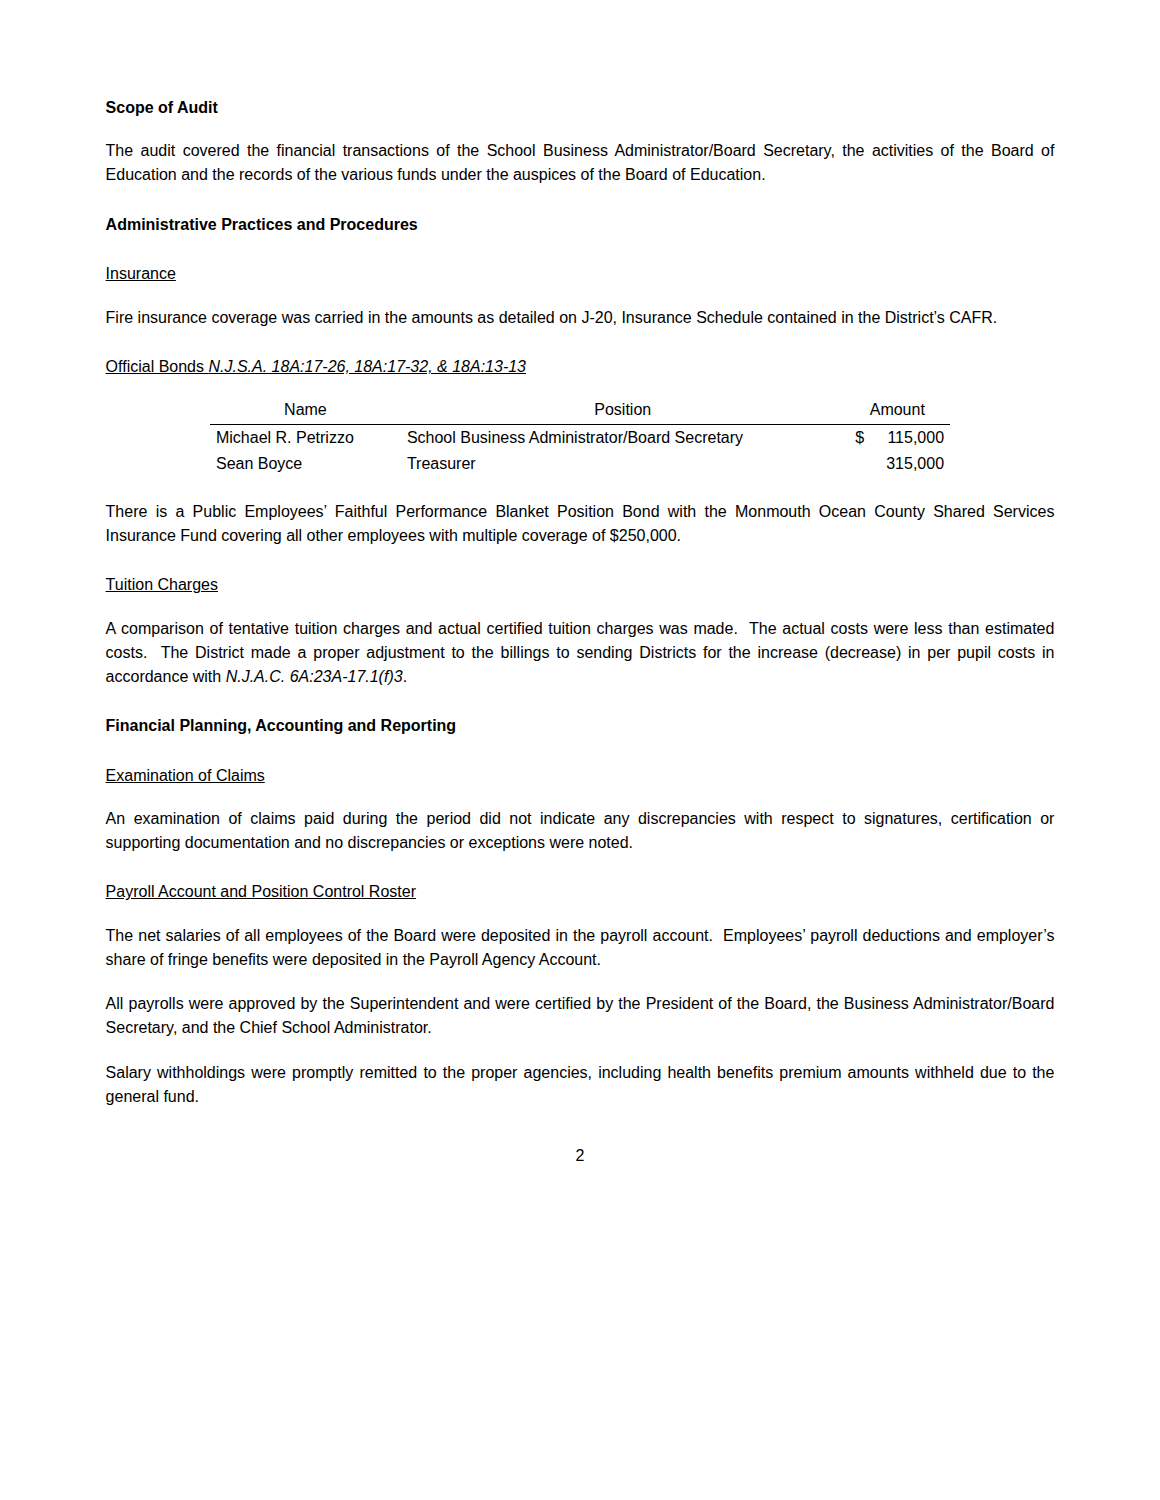Scope of Audit
The audit covered the financial transactions of the School Business Administrator/Board Secretary, the activities of the Board of Education and the records of the various funds under the auspices of the Board of Education.
Administrative Practices and Procedures
Insurance
Fire insurance coverage was carried in the amounts as detailed on J-20, Insurance Schedule contained in the District’s CAFR.
Official Bonds N.J.S.A. 18A:17-26, 18A:17-32, & 18A:13-13
| Name | Position | Amount |
| --- | --- | --- |
| Michael R. Petrizzo | School Business Administrator/Board Secretary | $ | 115,000 |
| Sean Boyce | Treasurer | | 315,000 |
There is a Public Employees’ Faithful Performance Blanket Position Bond with the Monmouth Ocean County Shared Services Insurance Fund covering all other employees with multiple coverage of $250,000.
Tuition Charges
A comparison of tentative tuition charges and actual certified tuition charges was made. The actual costs were less than estimated costs. The District made a proper adjustment to the billings to sending Districts for the increase (decrease) in per pupil costs in accordance with N.J.A.C. 6A:23A-17.1(f)3.
Financial Planning, Accounting and Reporting
Examination of Claims
An examination of claims paid during the period did not indicate any discrepancies with respect to signatures, certification or supporting documentation and no discrepancies or exceptions were noted.
Payroll Account and Position Control Roster
The net salaries of all employees of the Board were deposited in the payroll account. Employees’ payroll deductions and employer’s share of fringe benefits were deposited in the Payroll Agency Account.
All payrolls were approved by the Superintendent and were certified by the President of the Board, the Business Administrator/Board Secretary, and the Chief School Administrator.
Salary withholdings were promptly remitted to the proper agencies, including health benefits premium amounts withheld due to the general fund.
2